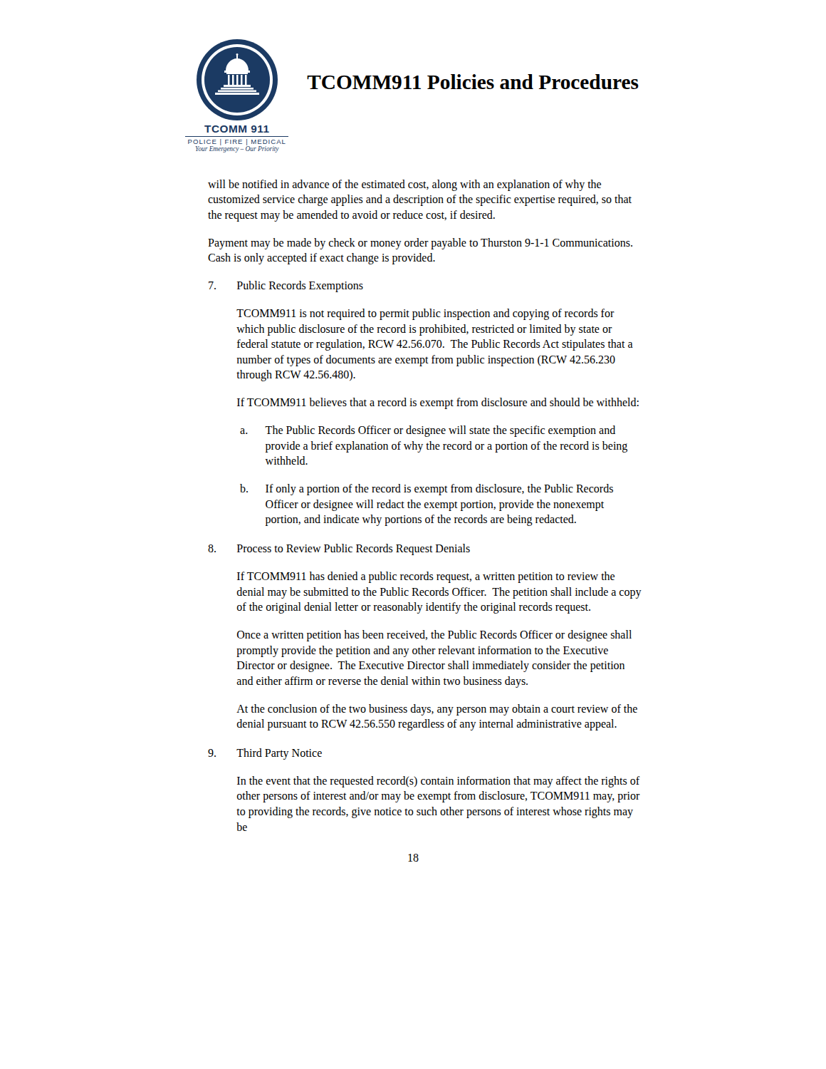TCOMM 911
POLICE | FIRE | MEDICAL
Your Emergency – Our Priority
TCOMM911 Policies and Procedures
will be notified in advance of the estimated cost, along with an explanation of why the customized service charge applies and a description of the specific expertise required, so that the request may be amended to avoid or reduce cost, if desired.
Payment may be made by check or money order payable to Thurston 9-1-1 Communications. Cash is only accepted if exact change is provided.
7. Public Records Exemptions
TCOMM911 is not required to permit public inspection and copying of records for which public disclosure of the record is prohibited, restricted or limited by state or federal statute or regulation, RCW 42.56.070. The Public Records Act stipulates that a number of types of documents are exempt from public inspection (RCW 42.56.230 through RCW 42.56.480).
If TCOMM911 believes that a record is exempt from disclosure and should be withheld:
a. The Public Records Officer or designee will state the specific exemption and provide a brief explanation of why the record or a portion of the record is being withheld.
b. If only a portion of the record is exempt from disclosure, the Public Records Officer or designee will redact the exempt portion, provide the nonexempt portion, and indicate why portions of the records are being redacted.
8. Process to Review Public Records Request Denials
If TCOMM911 has denied a public records request, a written petition to review the denial may be submitted to the Public Records Officer. The petition shall include a copy of the original denial letter or reasonably identify the original records request.
Once a written petition has been received, the Public Records Officer or designee shall promptly provide the petition and any other relevant information to the Executive Director or designee. The Executive Director shall immediately consider the petition and either affirm or reverse the denial within two business days.
At the conclusion of the two business days, any person may obtain a court review of the denial pursuant to RCW 42.56.550 regardless of any internal administrative appeal.
9. Third Party Notice
In the event that the requested record(s) contain information that may affect the rights of other persons of interest and/or may be exempt from disclosure, TCOMM911 may, prior to providing the records, give notice to such other persons of interest whose rights may be
18